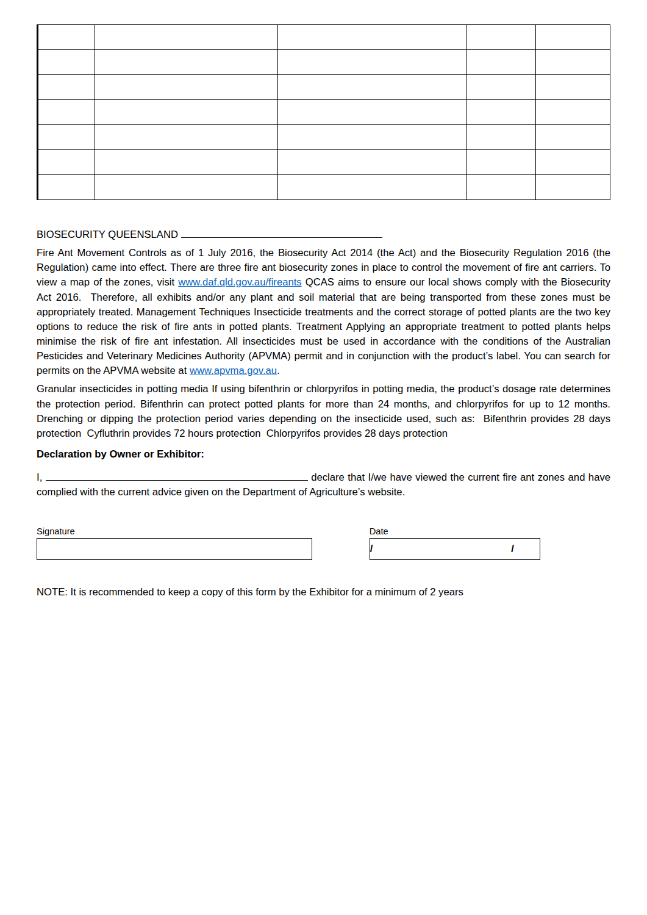BIOSECURITY QUEENSLAND
Fire Ant Movement Controls as of 1 July 2016, the Biosecurity Act 2014 (the Act) and the Biosecurity Regulation 2016 (the Regulation) came into effect. There are three fire ant biosecurity zones in place to control the movement of fire ant carriers. To view a map of the zones, visit www.daf.qld.gov.au/fireants QCAS aims to ensure our local shows comply with the Biosecurity Act 2016. Therefore, all exhibits and/or any plant and soil material that are being transported from these zones must be appropriately treated. Management Techniques Insecticide treatments and the correct storage of potted plants are the two key options to reduce the risk of fire ants in potted plants. Treatment Applying an appropriate treatment to potted plants helps minimise the risk of fire ant infestation. All insecticides must be used in accordance with the conditions of the Australian Pesticides and Veterinary Medicines Authority (APVMA) permit and in conjunction with the product’s label. You can search for permits on the APVMA website at www.apvma.gov.au.
Granular insecticides in potting media If using bifenthrin or chlorpyrifos in potting media, the product’s dosage rate determines the protection period. Bifenthrin can protect potted plants for more than 24 months, and chlorpyrifos for up to 12 months. Drenching or dipping the protection period varies depending on the insecticide used, such as: Bifenthrin provides 28 days protection Cyfluthrin provides 72 hours protection Chlorpyrifos provides 28 days protection
Declaration by Owner or Exhibitor:
I, declare that I/we have viewed the current fire ant zones and have complied with the current advice given on the Department of Agriculture’s website.
| Signature | | Date / / | |
NOTE: It is recommended to keep a copy of this form by the Exhibitor for a minimum of 2 years